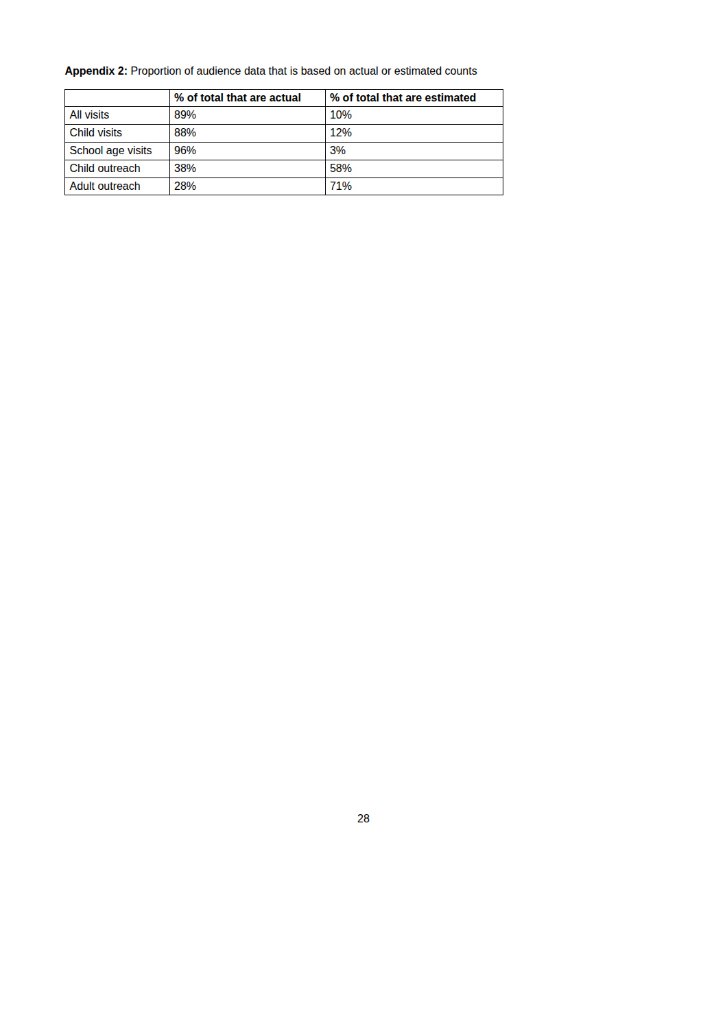Appendix 2: Proportion of audience data that is based on actual or estimated counts
| | % of total that are actual | % of total that are estimated |
| --- | --- | --- |
| All visits | 89% | 10% |
| Child visits | 88% | 12% |
| School age visits | 96% | 3% |
| Child outreach | 38% | 58% |
| Adult outreach | 28% | 71% |
28